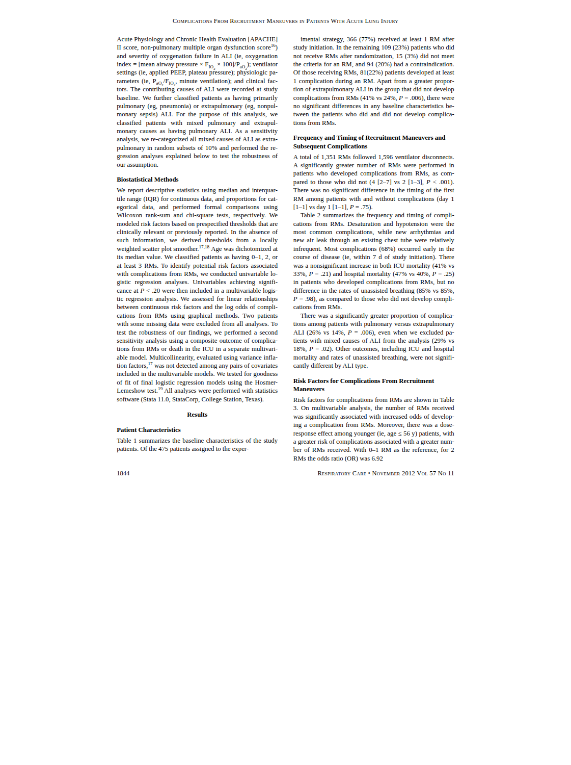Complications From Recruitment Maneuvers in Patients With Acute Lung Injury
Acute Physiology and Chronic Health Evaluation [APACHE] II score, non-pulmonary multiple organ dysfunction score16) and severity of oxygenation failure in ALI (ie, oxygenation index = [mean airway pressure × FIO2 × 100]/PaO2); ventilator settings (ie, applied PEEP, plateau pressure); physiologic parameters (ie, PaO2/FIO2, minute ventilation); and clinical factors. The contributing causes of ALI were recorded at study baseline. We further classified patients as having primarily pulmonary (eg, pneumonia) or extrapulmonary (eg, nonpulmonary sepsis) ALI. For the purpose of this analysis, we classified patients with mixed pulmonary and extrapulmonary causes as having pulmonary ALI. As a sensitivity analysis, we re-categorized all mixed causes of ALI as extrapulmonary in random subsets of 10% and performed the regression analyses explained below to test the robustness of our assumption.
Biostatistical Methods
We report descriptive statistics using median and interquartile range (IQR) for continuous data, and proportions for categorical data, and performed formal comparisons using Wilcoxon rank-sum and chi-square tests, respectively. We modeled risk factors based on prespecified thresholds that are clinically relevant or previously reported. In the absence of such information, we derived thresholds from a locally weighted scatter plot smoother.17,18 Age was dichotomized at its median value. We classified patients as having 0–1, 2, or at least 3 RMs. To identify potential risk factors associated with complications from RMs, we conducted univariable logistic regression analyses. Univariables achieving significance at P < .20 were then included in a multivariable logistic regression analysis. We assessed for linear relationships between continuous risk factors and the log odds of complications from RMs using graphical methods. Two patients with some missing data were excluded from all analyses. To test the robustness of our findings, we performed a second sensitivity analysis using a composite outcome of complications from RMs or death in the ICU in a separate multivariable model. Multicollinearity, evaluated using variance inflation factors,17 was not detected among any pairs of covariates included in the multivariable models. We tested for goodness of fit of final logistic regression models using the Hosmer-Lemeshow test.19 All analyses were performed with statistics software (Stata 11.0, StataCorp, College Station, Texas).
Results
Patient Characteristics
Table 1 summarizes the baseline characteristics of the study patients. Of the 475 patients assigned to the exper-
imental strategy, 366 (77%) received at least 1 RM after study initiation. In the remaining 109 (23%) patients who did not receive RMs after randomization, 15 (3%) did not meet the criteria for an RM, and 94 (20%) had a contraindication. Of those receiving RMs, 81(22%) patients developed at least 1 complication during an RM. Apart from a greater proportion of extrapulmonary ALI in the group that did not develop complications from RMs (41% vs 24%, P = .006), there were no significant differences in any baseline characteristics between the patients who did and did not develop complications from RMs.
Frequency and Timing of Recruitment Maneuvers and Subsequent Complications
A total of 1,351 RMs followed 1,596 ventilator disconnects. A significantly greater number of RMs were performed in patients who developed complications from RMs, as compared to those who did not (4 [2–7] vs 2 [1–3], P < .001). There was no significant difference in the timing of the first RM among patients with and without complications (day 1 [1–1] vs day 1 [1–1], P = .75).
Table 2 summarizes the frequency and timing of complications from RMs. Desaturation and hypotension were the most common complications, while new arrhythmias and new air leak through an existing chest tube were relatively infrequent. Most complications (68%) occurred early in the course of disease (ie, within 7 d of study initiation). There was a nonsignificant increase in both ICU mortality (41% vs 33%, P = .21) and hospital mortality (47% vs 40%, P = .25) in patients who developed complications from RMs, but no difference in the rates of unassisted breathing (85% vs 85%, P = .98), as compared to those who did not develop complications from RMs.
There was a significantly greater proportion of complications among patients with pulmonary versus extrapulmonary ALI (26% vs 14%, P = .006), even when we excluded patients with mixed causes of ALI from the analysis (29% vs 18%, P = .02). Other outcomes, including ICU and hospital mortality and rates of unassisted breathing, were not significantly different by ALI type.
Risk Factors for Complications From Recruitment Maneuvers
Risk factors for complications from RMs are shown in Table 3. On multivariable analysis, the number of RMs received was significantly associated with increased odds of developing a complication from RMs. Moreover, there was a dose-response effect among younger (ie, age ≤ 56 y) patients, with a greater risk of complications associated with a greater number of RMs received. With 0–1 RM as the reference, for 2 RMs the odds ratio (OR) was 6.92
1844
Respiratory Care • November 2012 Vol 57 No 11